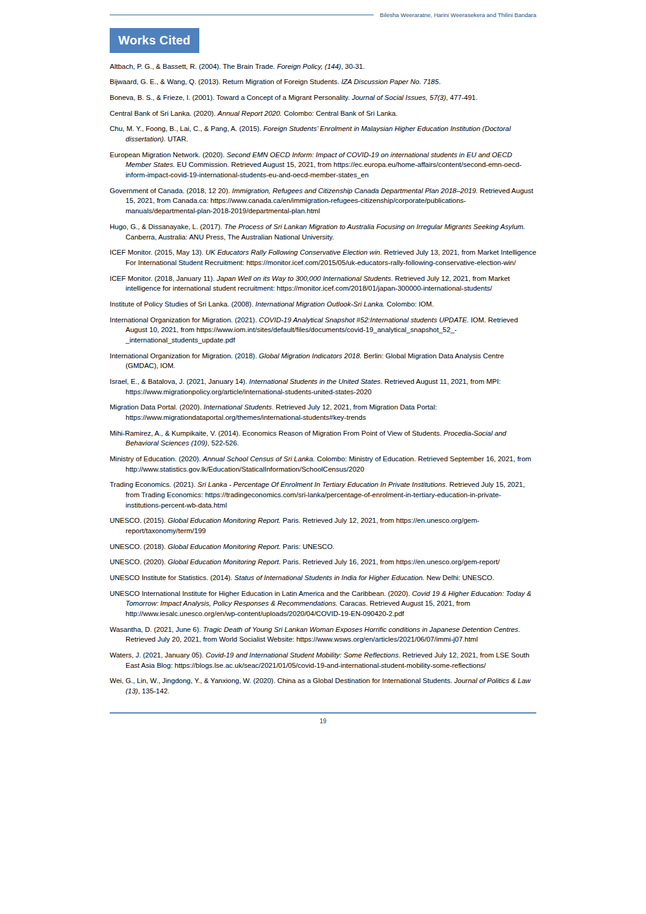Bilesha Weeraratne, Harini Weerasekera and Thilini Bandara
Works Cited
Altbach, P. G., & Bassett, R. (2004). The Brain Trade. Foreign Policy, (144), 30-31.
Bijwaard, G. E., & Wang, Q. (2013). Return Migration of Foreign Students. IZA Discussion Paper No. 7185.
Boneva, B. S., & Frieze, I. (2001). Toward a Concept of a Migrant Personality. Journal of Social Issues, 57(3), 477-491.
Central Bank of Sri Lanka. (2020). Annual Report 2020. Colombo: Central Bank of Sri Lanka.
Chu, M. Y., Foong, B., Lai, C., & Pang, A. (2015). Foreign Students’ Enrolment in Malaysian Higher Education Institution (Doctoral dissertation). UTAR.
European Migration Network. (2020). Second EMN OECD Inform: Impact of COVID-19 on international students in EU and OECD Member States. EU Commission. Retrieved August 15, 2021, from https://ec.europa.eu/home-affairs/content/second-emn-oecd-inform-impact-covid-19-international-students-eu-and-oecd-member-states_en
Government of Canada. (2018, 12 20). Immigration, Refugees and Citizenship Canada Departmental Plan 2018–2019. Retrieved August 15, 2021, from Canada.ca: https://www.canada.ca/en/immigration-refugees-citizenship/corporate/publications-manuals/departmental-plan-2018-2019/departmental-plan.html
Hugo, G., & Dissanayake, L. (2017). The Process of Sri Lankan Migration to Australia Focusing on Irregular Migrants Seeking Asylum. Canberra, Australia: ANU Press, The Australian National University.
ICEF Monitor. (2015, May 13). UK Educators Rally Following Conservative Election win. Retrieved July 13, 2021, from Market Intelligence For International Student Recruitment: https://monitor.icef.com/2015/05/uk-educators-rally-following-conservative-election-win/
ICEF Monitor. (2018, January 11). Japan Well on its Way to 300,000 International Students. Retrieved July 12, 2021, from Market intelligence for international student recruitment: https://monitor.icef.com/2018/01/japan-300000-international-students/
Institute of Policy Studies of Sri Lanka. (2008). International Migration Outlook-Sri Lanka. Colombo: IOM.
International Organization for Migration. (2021). COVID-19 Analytical Snapshot #52:International students UPDATE. IOM. Retrieved August 10, 2021, from https://www.iom.int/sites/default/files/documents/covid-19_analytical_snapshot_52_-_international_students_update.pdf
International Organization for Migration. (2018). Global Migration Indicators 2018. Berlin: Global Migration Data Analysis Centre (GMDAC), IOM.
Israel, E., & Batalova, J. (2021, January 14). International Students in the United States. Retrieved August 11, 2021, from MPI: https://www.migrationpolicy.org/article/international-students-united-states-2020
Migration Data Portal. (2020). International Students. Retrieved July 12, 2021, from Migration Data Portal: https://www.migrationdataportal.org/themes/international-students#key-trends
Mihi-Ramirez, A., & Kumpikaite, V. (2014). Economics Reason of Migration From Point of View of Students. Procedia-Social and Behavioral Sciences (109), 522-526.
Ministry of Education. (2020). Annual School Census of Sri Lanka. Colombo: Ministry of Education. Retrieved September 16, 2021, from http://www.statistics.gov.lk/Education/StaticalInformation/SchoolCensus/2020
Trading Economics. (2021). Sri Lanka - Percentage Of Enrolment In Tertiary Education In Private Institutions. Retrieved July 15, 2021, from Trading Economics: https://tradingeconomics.com/sri-lanka/percentage-of-enrolment-in-tertiary-education-in-private-institutions-percent-wb-data.html
UNESCO. (2015). Global Education Monitoring Report. Paris. Retrieved July 12, 2021, from https://en.unesco.org/gem-report/taxonomy/term/199
UNESCO. (2018). Global Education Monitoring Report. Paris: UNESCO.
UNESCO. (2020). Global Education Monitoring Report. Paris. Retrieved July 16, 2021, from https://en.unesco.org/gem-report/
UNESCO Institute for Statistics. (2014). Status of International Students in India for Higher Education. New Delhi: UNESCO.
UNESCO International Institute for Higher Education in Latin America and the Caribbean. (2020). Covid 19 & Higher Education: Today & Tomorrow: Impact Analysis, Policy Responses & Recommendations. Caracas. Retrieved August 15, 2021, from http://www.iesalc.unesco.org/en/wp-content/uploads/2020/04/COVID-19-EN-090420-2.pdf
Wasantha, D. (2021, June 6). Tragic Death of Young Sri Lankan Woman Exposes Horrific conditions in Japanese Detention Centres. Retrieved July 20, 2021, from World Socialist Website: https://www.wsws.org/en/articles/2021/06/07/immi-j07.html
Waters, J. (2021, January 05). Covid-19 and International Student Mobility: Some Reflections. Retrieved July 12, 2021, from LSE South East Asia Blog: https://blogs.lse.ac.uk/seac/2021/01/05/covid-19-and-international-student-mobility-some-reflections/
Wei, G., Lin, W., Jingdong, Y., & Yanxiong, W. (2020). China as a Global Destination for International Students. Journal of Politics & Law (13), 135-142.
19